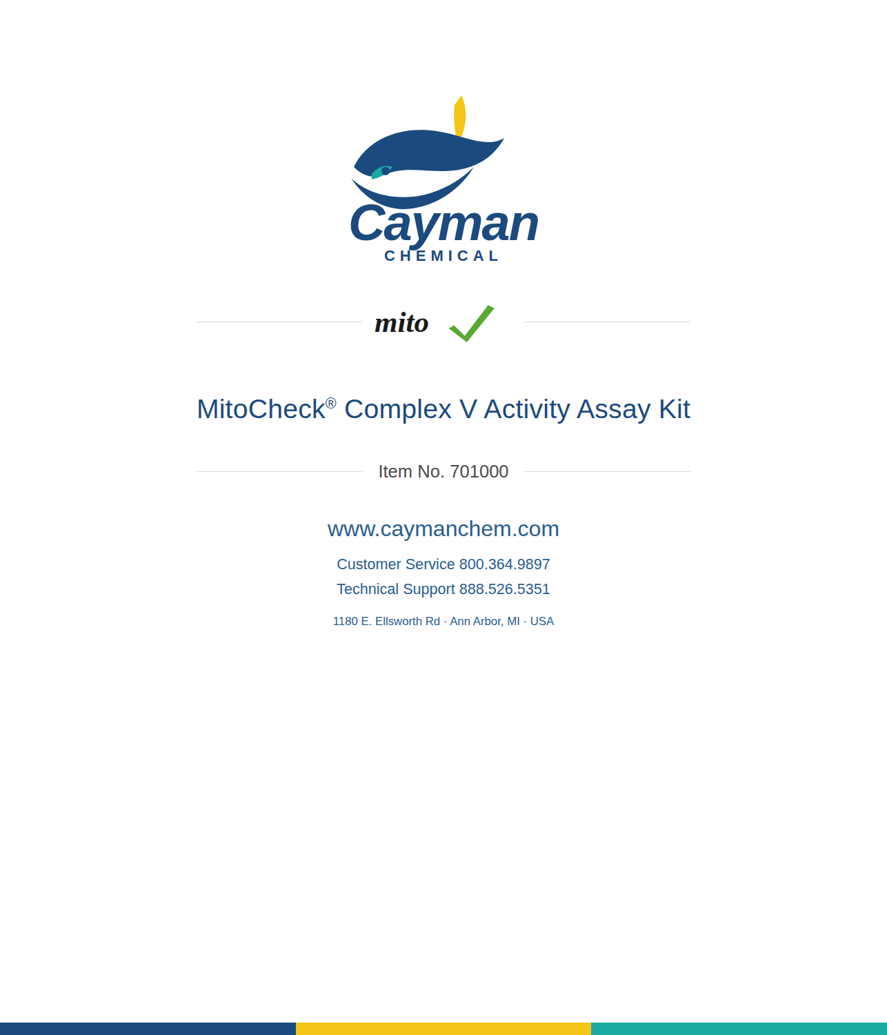Cayman CHEMICAL
mito
MitoCheck® Complex V Activity Assay Kit
Item No. 701000
www.caymanchem.com
Customer Service 800.364.9897
Technical Support 888.526.5351
1180 E. Ellsworth Rd · Ann Arbor, MI · USA